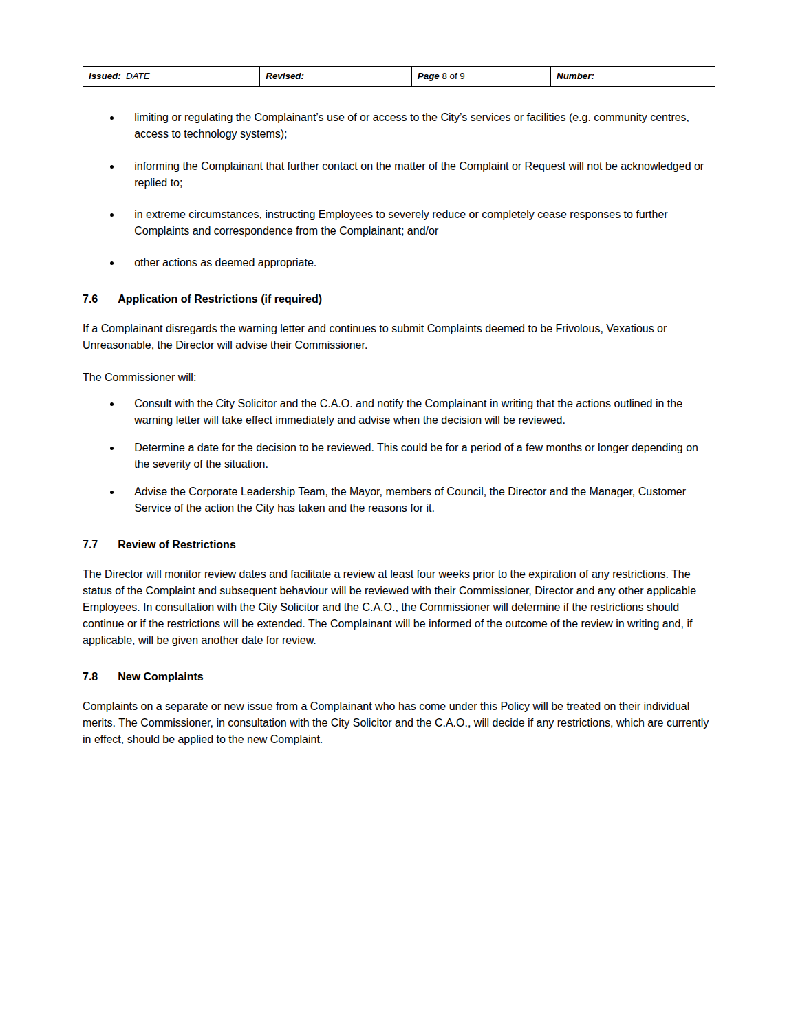| Issued: DATE | Revised: | Page 8 of 9 | Number: |
limiting or regulating the Complainant’s use of or access to the City’s services or facilities (e.g. community centres, access to technology systems);
informing the Complainant that further contact on the matter of the Complaint or Request will not be acknowledged or replied to;
in extreme circumstances, instructing Employees to severely reduce or completely cease responses to further Complaints and correspondence from the Complainant; and/or
other actions as deemed appropriate.
7.6 Application of Restrictions (if required)
If a Complainant disregards the warning letter and continues to submit Complaints deemed to be Frivolous, Vexatious or Unreasonable, the Director will advise their Commissioner.
The Commissioner will:
Consult with the City Solicitor and the C.A.O. and notify the Complainant in writing that the actions outlined in the warning letter will take effect immediately and advise when the decision will be reviewed.
Determine a date for the decision to be reviewed. This could be for a period of a few months or longer depending on the severity of the situation.
Advise the Corporate Leadership Team, the Mayor, members of Council, the Director and the Manager, Customer Service of the action the City has taken and the reasons for it.
7.7 Review of Restrictions
The Director will monitor review dates and facilitate a review at least four weeks prior to the expiration of any restrictions. The status of the Complaint and subsequent behaviour will be reviewed with their Commissioner, Director and any other applicable Employees. In consultation with the City Solicitor and the C.A.O., the Commissioner will determine if the restrictions should continue or if the restrictions will be extended. The Complainant will be informed of the outcome of the review in writing and, if applicable, will be given another date for review.
7.8 New Complaints
Complaints on a separate or new issue from a Complainant who has come under this Policy will be treated on their individual merits. The Commissioner, in consultation with the City Solicitor and the C.A.O., will decide if any restrictions, which are currently in effect, should be applied to the new Complaint.